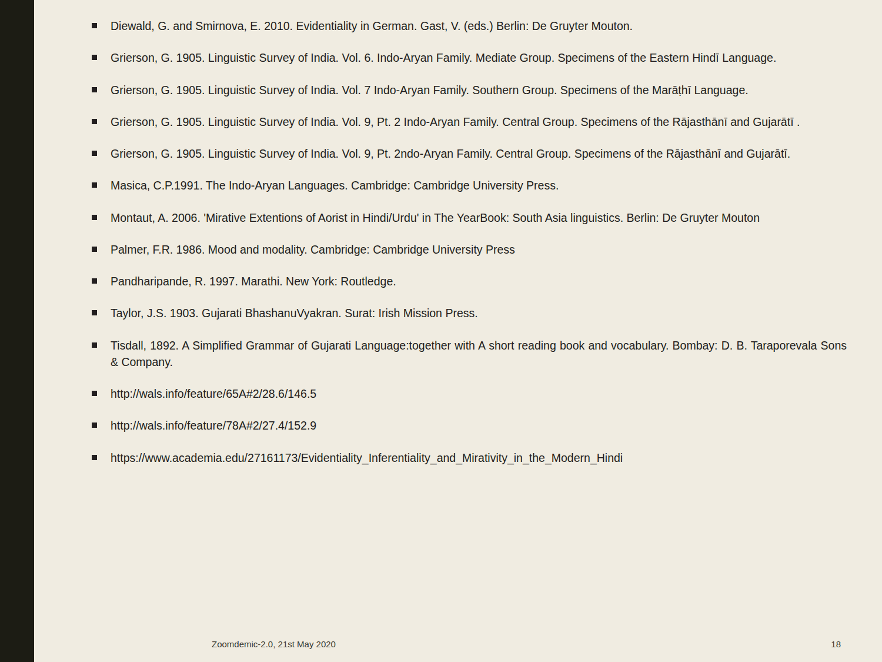Diewald, G. and Smirnova, E. 2010. Evidentiality in German. Gast, V. (eds.) Berlin: De Gruyter Mouton.
Grierson, G. 1905. Linguistic Survey of India. Vol. 6. Indo-Aryan Family. Mediate Group. Specimens of the Eastern Hindī Language.
Grierson, G. 1905. Linguistic Survey of India. Vol. 7 Indo-Aryan Family. Southern Group. Specimens of the Marāṭhī Language.
Grierson, G. 1905. Linguistic Survey of India. Vol. 9, Pt. 2 Indo-Aryan Family. Central Group. Specimens of the Rājasthānī and Gujarātī .
Grierson, G. 1905. Linguistic Survey of India. Vol. 9, Pt. 2ndo-Aryan Family. Central Group. Specimens of the Rājasthānī and Gujarātī.
Masica, C.P.1991. The Indo-Aryan Languages. Cambridge: Cambridge University Press.
Montaut, A. 2006. 'Mirative Extentions of Aorist in Hindi/Urdu' in The YearBook: South Asia linguistics. Berlin: De Gruyter Mouton
Palmer, F.R. 1986. Mood and modality. Cambridge: Cambridge University Press
Pandharipande, R. 1997. Marathi. New York: Routledge.
Taylor, J.S. 1903. Gujarati BhashanuVyakran. Surat: Irish Mission Press.
Tisdall, 1892. A Simplified Grammar of Gujarati Language:together with A short reading book and vocabulary. Bombay: D. B. Taraporevala Sons & Company.
http://wals.info/feature/65A#2/28.6/146.5
http://wals.info/feature/78A#2/27.4/152.9
https://www.academia.edu/27161173/Evidentiality_Inferentiality_and_Mirativity_in_the_Modern_Hindi
Zoomdemic-2.0, 21st May 2020 18